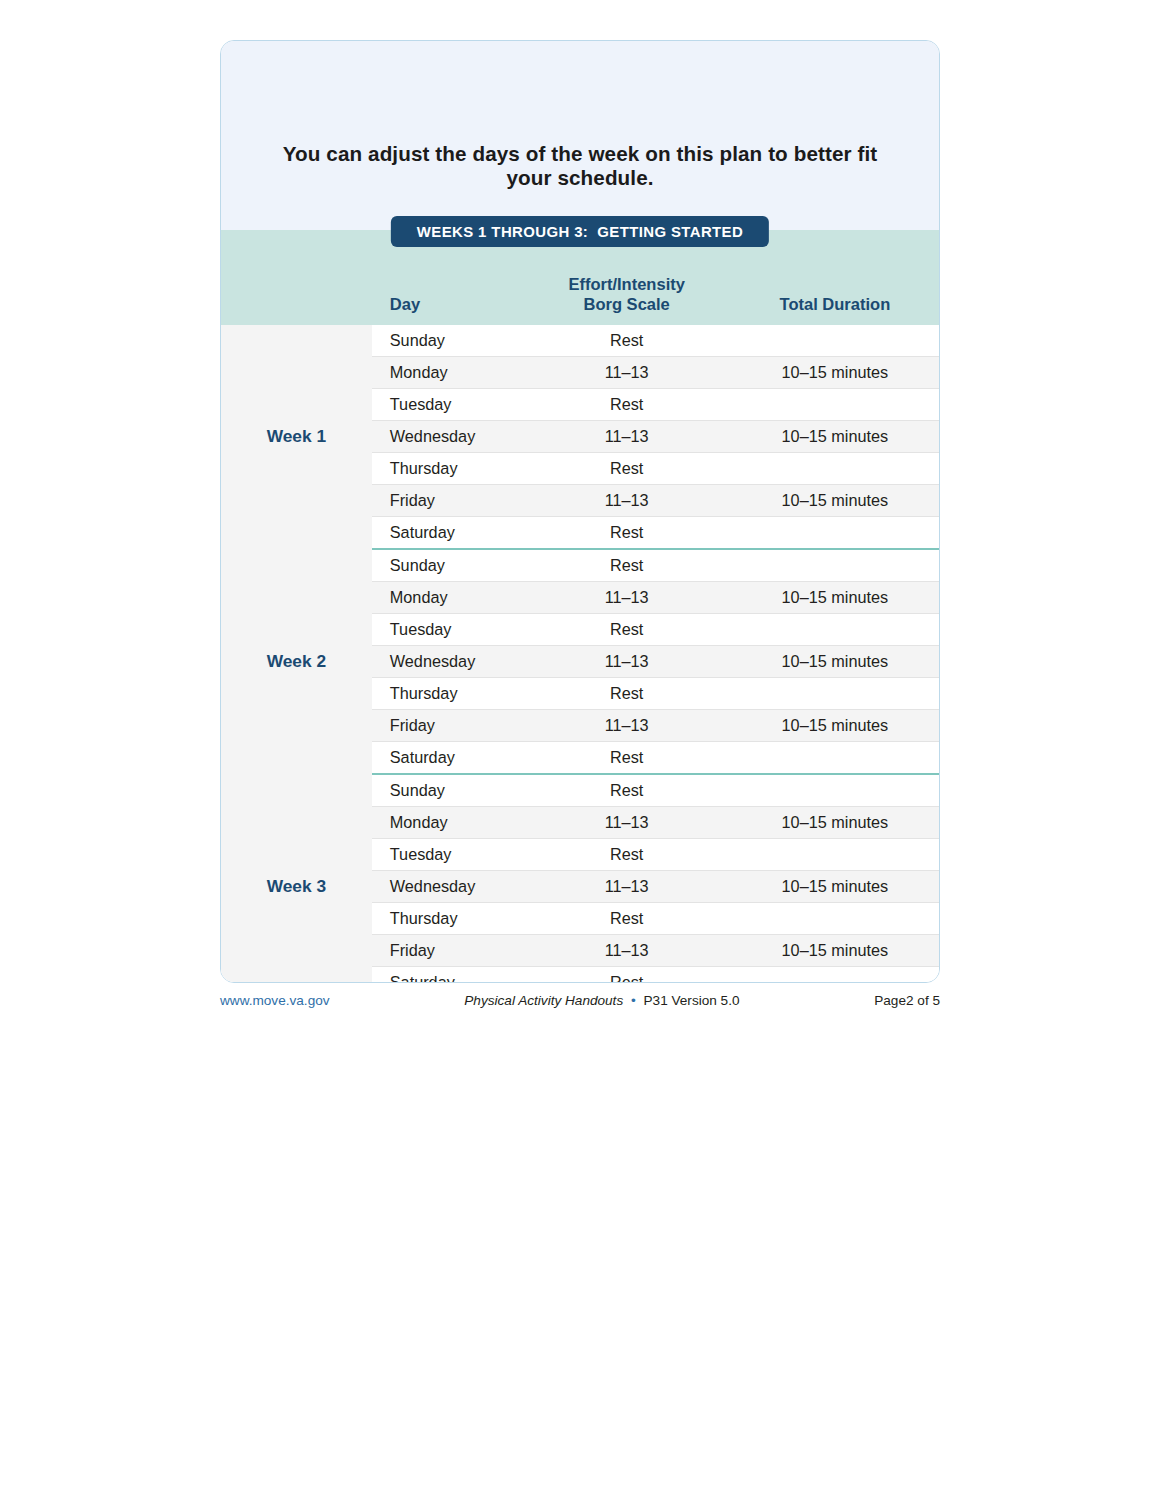You can adjust the days of the week on this plan to better fit your schedule.
WEEKS 1 THROUGH 3: GETTING STARTED
| | Day | Effort/Intensity Borg Scale | Total Duration |
| --- | --- | --- | --- |
| Week 1 | Sunday | Rest | |
| Monday | 11–13 | 10–15 minutes |
| Tuesday | Rest | |
| Wednesday | 11–13 | 10–15 minutes |
| Thursday | Rest | |
| Friday | 11–13 | 10–15 minutes |
| Saturday | Rest | |
| Week 2 | Sunday | Rest | |
| Monday | 11–13 | 10–15 minutes |
| Tuesday | Rest | |
| Wednesday | 11–13 | 10–15 minutes |
| Thursday | Rest | |
| Friday | 11–13 | 10–15 minutes |
| Saturday | Rest | |
| Week 3 | Sunday | Rest | |
| Monday | 11–13 | 10–15 minutes |
| Tuesday | Rest | |
| Wednesday | 11–13 | 10–15 minutes |
| Thursday | Rest | |
| Friday | 11–13 | 10–15 minutes |
| Saturday | Rest | |
www.move.va.gov
Physical Activity Handouts • P31 Version 5.0
Page2 of 5